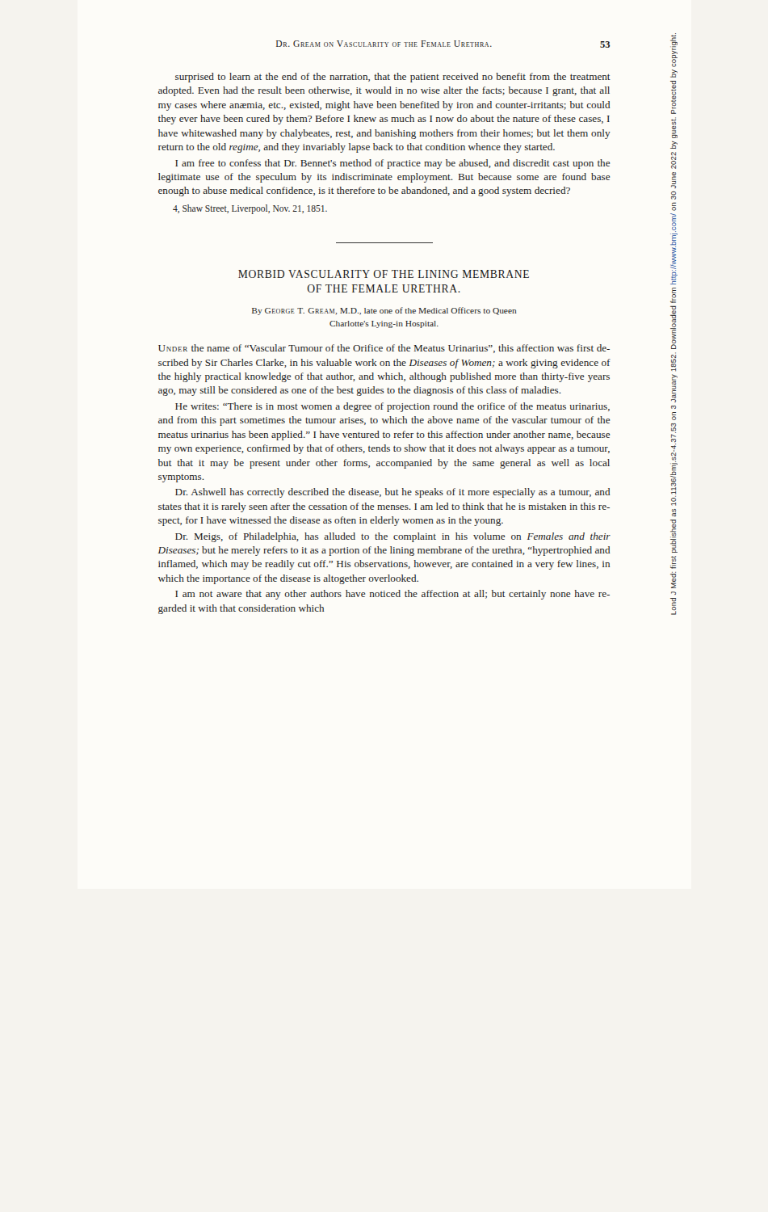Lond J Med: first published as 10.1136/bmj.s2-4.37.53 on 3 January 1852. Downloaded from http://www.bmj.com/ on 30 June 2022 by guest. Protected by copyright.
Dr. Gream on Vascularity of the Female Urethra. 53
surprised to learn at the end of the narration, that the patient received no benefit from the treatment adopted. Even had the result been otherwise, it would in no wise alter the facts; because I grant, that all my cases where anæmia, etc., existed, might have been benefited by iron and counter-irritants; but could they ever have been cured by them? Before I knew as much as I now do about the nature of these cases, I have whitewashed many by chalybeates, rest, and banishing mothers from their homes; but let them only return to the old regime, and they invariably lapse back to that condition whence they started.
I am free to confess that Dr. Bennet's method of practice may be abused, and discredit cast upon the legitimate use of the speculum by its indiscriminate employment. But because some are found base enough to abuse medical confidence, is it therefore to be abandoned, and a good system decried?
4, Shaw Street, Liverpool, Nov. 21, 1851.
MORBID VASCULARITY OF THE LINING MEMBRANE
OF THE FEMALE URETHRA.
By George T. Gream, M.D., late one of the Medical Officers to Queen
Charlotte's Lying-in Hospital.
Under the name of “Vascular Tumour of the Orifice of the Meatus Urinarius”, this affection was first described by Sir Charles Clarke, in his valuable work on the Diseases of Women; a work giving evidence of the highly practical knowledge of that author, and which, although published more than thirty-five years ago, may still be considered as one of the best guides to the diagnosis of this class of maladies.
He writes: “There is in most women a degree of projection round the orifice of the meatus urinarius, and from this part sometimes the tumour arises, to which the above name of the vascular tumour of the meatus urinarius has been applied.” I have ventured to refer to this affection under another name, because my own experience, confirmed by that of others, tends to show that it does not always appear as a tumour, but that it may be present under other forms, accompanied by the same general as well as local symptoms.
Dr. Ashwell has correctly described the disease, but he speaks of it more especially as a tumour, and states that it is rarely seen after the cessation of the menses. I am led to think that he is mistaken in this respect, for I have witnessed the disease as often in elderly women as in the young.
Dr. Meigs, of Philadelphia, has alluded to the complaint in his volume on Females and their Diseases; but he merely refers to it as a portion of the lining membrane of the urethra, “hypertrophied and inflamed, which may be readily cut off.” His observations, however, are contained in a very few lines, in which the importance of the disease is altogether overlooked.
I am not aware that any other authors have noticed the affection at all; but certainly none have regarded it with that consideration which